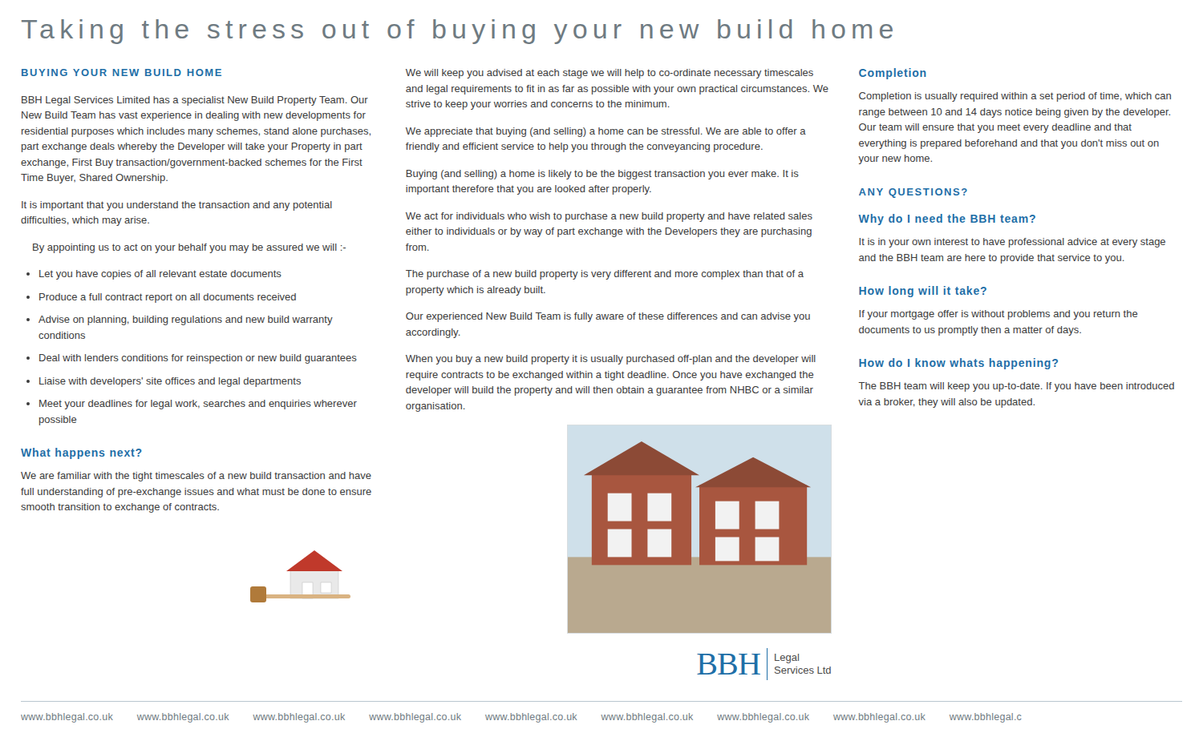Taking the stress out of buying your new build home
Buying your new build home
BBH Legal Services Limited has a specialist New Build Property Team. Our New Build Team has vast experience in dealing with new developments for residential purposes which includes many schemes, stand alone purchases, part exchange deals whereby the Developer will take your Property in part exchange, First Buy transaction/government-backed schemes for the First Time Buyer, Shared Ownership.
It is important that you understand the transaction and any potential difficulties, which may arise.
By appointing us to act on your behalf you may be assured we will :-
Let you have copies of all relevant estate documents
Produce a full contract report on all documents received
Advise on planning, building regulations and new build warranty conditions
Deal with lenders conditions for reinspection or new build guarantees
Liaise with developers' site offices and legal departments
Meet your deadlines for legal work, searches and enquiries wherever possible
What happens next?
We are familiar with the tight timescales of a new build transaction and have full understanding of pre-exchange issues and what must be done to ensure smooth transition to exchange of contracts.
We will keep you advised at each stage we will help to co-ordinate necessary timescales and legal requirements to fit in as far as possible with your own practical circumstances. We strive to keep your worries and concerns to the minimum.
We appreciate that buying (and selling) a home can be stressful. We are able to offer a friendly and efficient service to help you through the conveyancing procedure.
Buying (and selling) a home is likely to be the biggest transaction you ever make. It is important therefore that you are looked after properly.
We act for individuals who wish to purchase a new build property and have related sales either to individuals or by way of part exchange with the Developers they are purchasing from.
The purchase of a new build property is very different and more complex than that of a property which is already built.
Our experienced New Build Team is fully aware of these differences and can advise you accordingly.
When you buy a new build property it is usually purchased off-plan and the developer will require contracts to be exchanged within a tight deadline. Once you have exchanged the developer will build the property and will then obtain a guarantee from NHBC or a similar organisation.
BBH Legal
Services Ltd
Completion
Completion is usually required within a set period of time, which can range between 10 and 14 days notice being given by the developer. Our team will ensure that you meet every deadline and that everything is prepared beforehand and that you don't miss out on your new home.
Any questions?
Why do I need the BBH team?
It is in your own interest to have professional advice at every stage and the BBH team are here to provide that service to you.
How long will it take?
If your mortgage offer is without problems and you return the documents to us promptly then a matter of days.
How do I know whats happening?
The BBH team will keep you up-to-date. If you have been introduced via a broker, they will also be updated.
www.bbhlegal.co.uk www.bbhlegal.co.uk www.bbhlegal.co.uk www.bbhlegal.co.uk www.bbhlegal.co.uk www.bbhlegal.co.uk www.bbhlegal.co.uk www.bbhlegal.co.uk www.bbhlegal.c